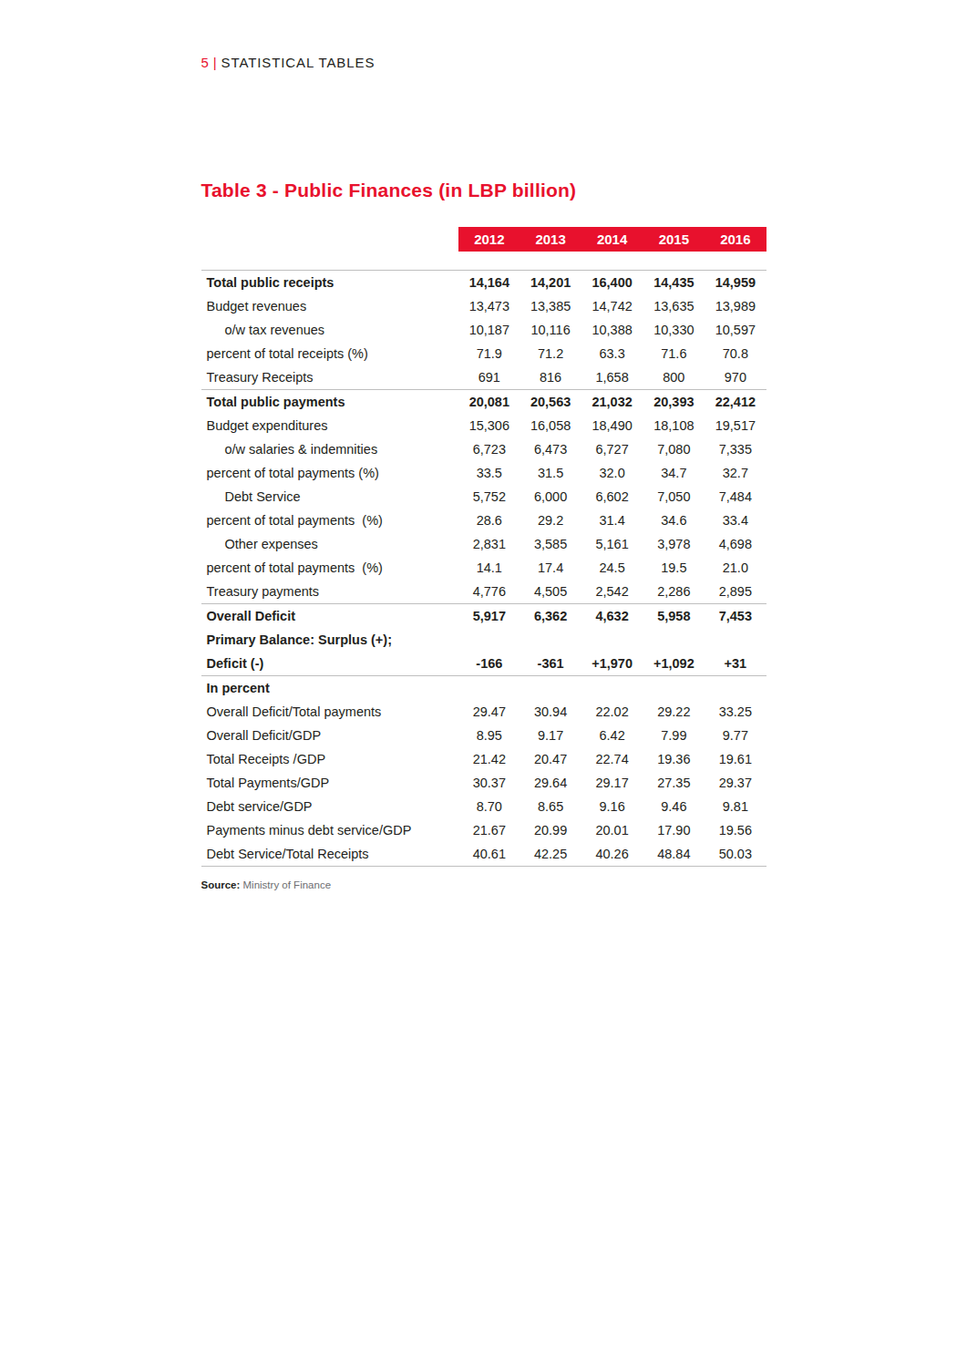5|STATISTICAL TABLES
Table 3 - Public Finances (in LBP billion)
| | 2012 | 2013 | 2014 | 2015 | 2016 |
| --- | --- | --- | --- | --- | --- |
| Total public receipts | 14,164 | 14,201 | 16,400 | 14,435 | 14,959 |
| Budget revenues | 13,473 | 13,385 | 14,742 | 13,635 | 13,989 |
| o/w tax revenues | 10,187 | 10,116 | 10,388 | 10,330 | 10,597 |
| percent of total receipts (%) | 71.9 | 71.2 | 63.3 | 71.6 | 70.8 |
| Treasury Receipts | 691 | 816 | 1,658 | 800 | 970 |
| Total public payments | 20,081 | 20,563 | 21,032 | 20,393 | 22,412 |
| Budget expenditures | 15,306 | 16,058 | 18,490 | 18,108 | 19,517 |
| o/w salaries & indemnities | 6,723 | 6,473 | 6,727 | 7,080 | 7,335 |
| percent of total payments (%) | 33.5 | 31.5 | 32.0 | 34.7 | 32.7 |
| Debt Service | 5,752 | 6,000 | 6,602 | 7,050 | 7,484 |
| percent of total payments (%) | 28.6 | 29.2 | 31.4 | 34.6 | 33.4 |
| Other expenses | 2,831 | 3,585 | 5,161 | 3,978 | 4,698 |
| percent of total payments (%) | 14.1 | 17.4 | 24.5 | 19.5 | 21.0 |
| Treasury payments | 4,776 | 4,505 | 2,542 | 2,286 | 2,895 |
| Overall Deficit | 5,917 | 6,362 | 4,632 | 5,958 | 7,453 |
| Primary Balance: Surplus (+); | | | | | |
| Deficit (-) | -166 | -361 | +1,970 | +1,092 | +31 |
| In percent | | | | | |
| Overall Deficit/Total payments | 29.47 | 30.94 | 22.02 | 29.22 | 33.25 |
| Overall Deficit/GDP | 8.95 | 9.17 | 6.42 | 7.99 | 9.77 |
| Total Receipts /GDP | 21.42 | 20.47 | 22.74 | 19.36 | 19.61 |
| Total Payments/GDP | 30.37 | 29.64 | 29.17 | 27.35 | 29.37 |
| Debt service/GDP | 8.70 | 8.65 | 9.16 | 9.46 | 9.81 |
| Payments minus debt service/GDP | 21.67 | 20.99 | 20.01 | 17.90 | 19.56 |
| Debt Service/Total Receipts | 40.61 | 42.25 | 40.26 | 48.84 | 50.03 |
Source: Ministry of Finance